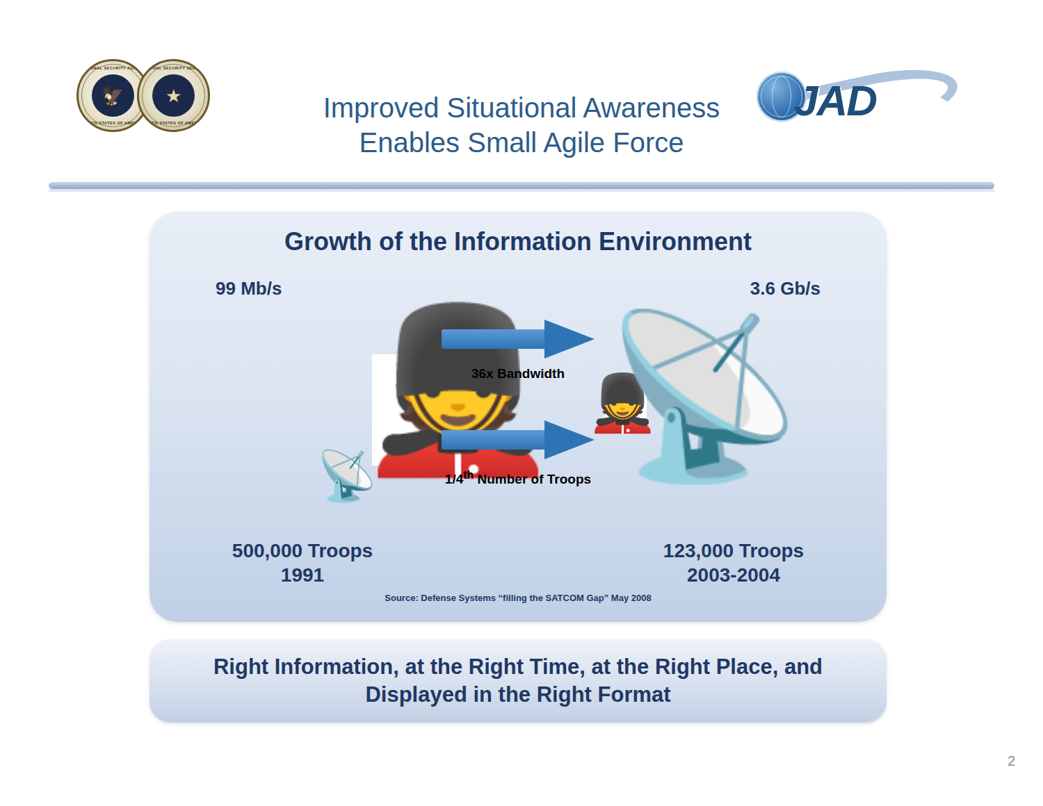NATIONAL SECURITY AGENCY 🦅 UNITED STATES OF AMERICA
CENTRAL SECURITY SERVICE ★ UNITED STATES OF AMERICA
Improved Situational AwarenessEnables Small Agile Force
JAD
Growth of the Information Environment
99 Mb/s
3.6 Gb/s
💂
💂
📡
📡
36x Bandwidth
1/4th Number of Troops
500,000 Troops
1991
123,000 Troops
2003-2004
Source: Defense Systems “filling the SATCOM Gap” May 2008
Right Information, at the Right Time, at the Right Place, and Displayed in the Right Format
2